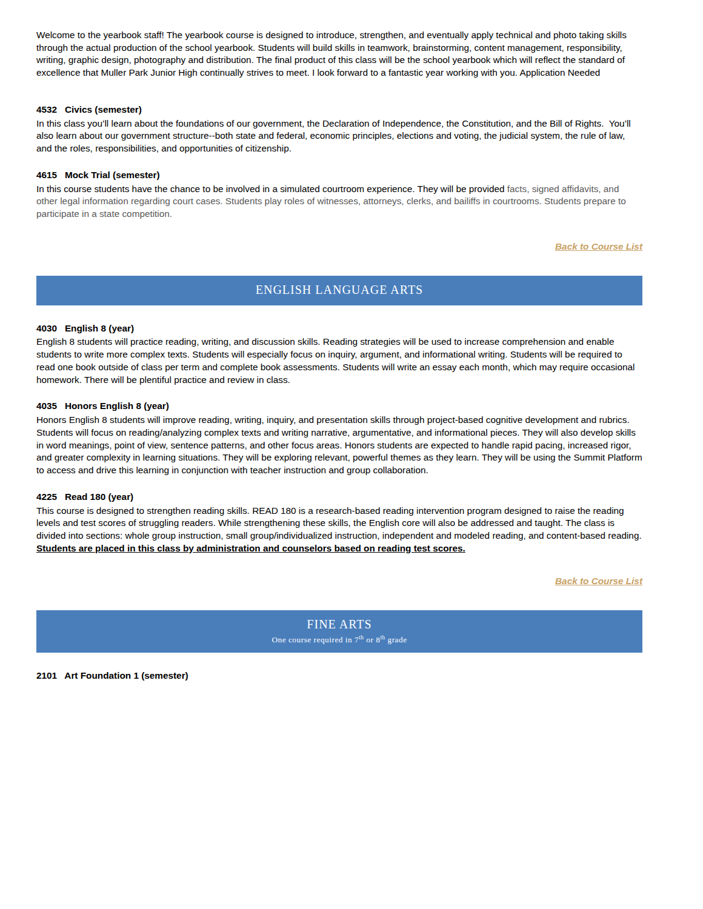Welcome to the yearbook staff! The yearbook course is designed to introduce, strengthen, and eventually apply technical and photo taking skills through the actual production of the school yearbook. Students will build skills in teamwork, brainstorming, content management, responsibility, writing, graphic design, photography and distribution. The final product of this class will be the school yearbook which will reflect the standard of excellence that Muller Park Junior High continually strives to meet. I look forward to a fantastic year working with you. Application Needed
4532 Civics (semester)
In this class you’ll learn about the foundations of our government, the Declaration of Independence, the Constitution, and the Bill of Rights. You’ll also learn about our government structure--both state and federal, economic principles, elections and voting, the judicial system, the rule of law, and the roles, responsibilities, and opportunities of citizenship.
4615 Mock Trial (semester)
In this course students have the chance to be involved in a simulated courtroom experience. They will be provided facts, signed affidavits, and other legal information regarding court cases. Students play roles of witnesses, attorneys, clerks, and bailiffs in courtrooms. Students prepare to participate in a state competition.
Back to Course List
ENGLISH LANGUAGE ARTS
4030 English 8 (year)
English 8 students will practice reading, writing, and discussion skills. Reading strategies will be used to increase comprehension and enable students to write more complex texts. Students will especially focus on inquiry, argument, and informational writing. Students will be required to read one book outside of class per term and complete book assessments. Students will write an essay each month, which may require occasional homework. There will be plentiful practice and review in class.
4035 Honors English 8 (year)
Honors English 8 students will improve reading, writing, inquiry, and presentation skills through project-based cognitive development and rubrics. Students will focus on reading/analyzing complex texts and writing narrative, argumentative, and informational pieces. They will also develop skills in word meanings, point of view, sentence patterns, and other focus areas. Honors students are expected to handle rapid pacing, increased rigor, and greater complexity in learning situations. They will be exploring relevant, powerful themes as they learn. They will be using the Summit Platform to access and drive this learning in conjunction with teacher instruction and group collaboration.
4225 Read 180 (year)
This course is designed to strengthen reading skills. READ 180 is a research-based reading intervention program designed to raise the reading levels and test scores of struggling readers. While strengthening these skills, the English core will also be addressed and taught. The class is divided into sections: whole group instruction, small group/individualized instruction, independent and modeled reading, and content-based reading.
Students are placed in this class by administration and counselors based on reading test scores.
Back to Course List
FINE ARTS
One course required in 7th or 8th grade
2101 Art Foundation 1 (semester)